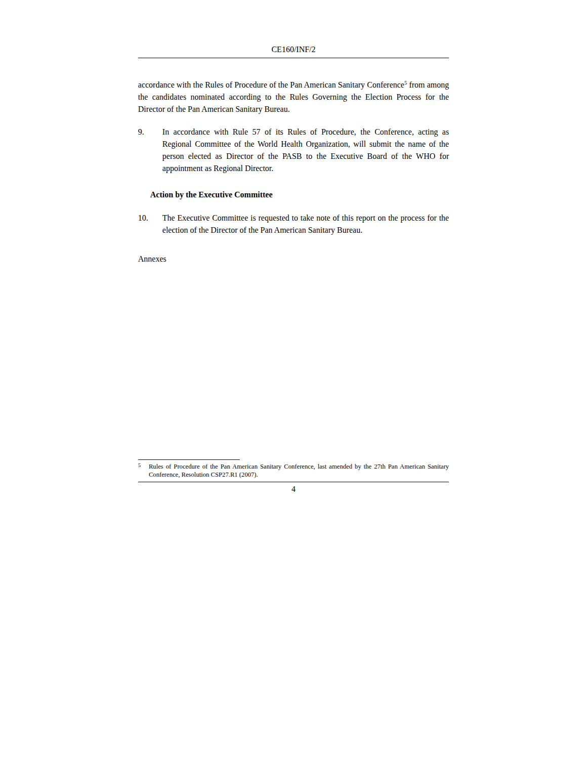CE160/INF/2
accordance with the Rules of Procedure of the Pan American Sanitary Conference5 from among the candidates nominated according to the Rules Governing the Election Process for the Director of the Pan American Sanitary Bureau.
9. In accordance with Rule 57 of its Rules of Procedure, the Conference, acting as Regional Committee of the World Health Organization, will submit the name of the person elected as Director of the PASB to the Executive Board of the WHO for appointment as Regional Director.
Action by the Executive Committee
10. The Executive Committee is requested to take note of this report on the process for the election of the Director of the Pan American Sanitary Bureau.
Annexes
5 Rules of Procedure of the Pan American Sanitary Conference, last amended by the 27th Pan American Sanitary Conference, Resolution CSP27.R1 (2007).
4